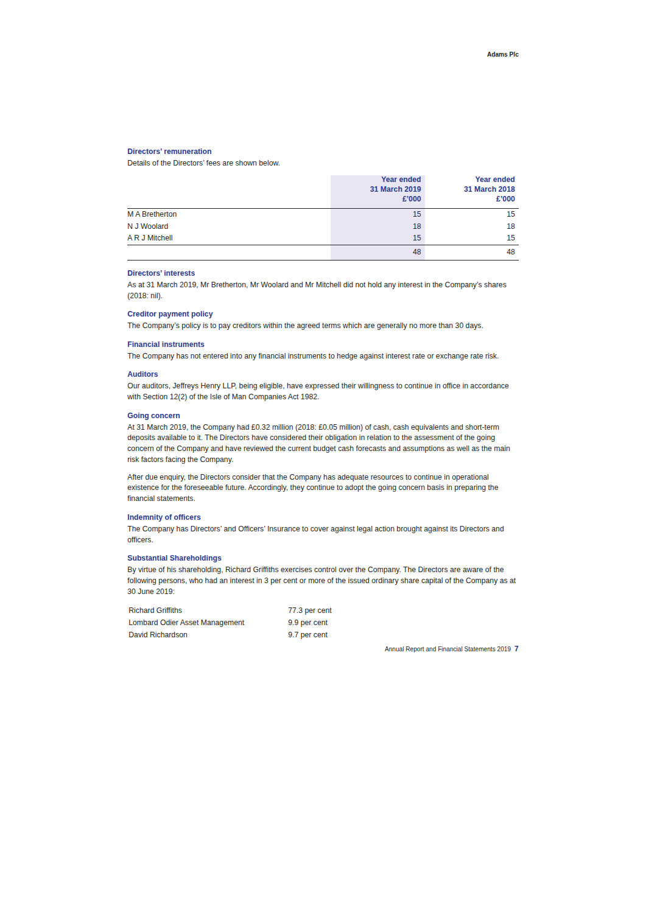Adams Plc
Directors’ remuneration
Details of the Directors’ fees are shown below.
| | Year ended 31 March 2019 £’000 | Year ended 31 March 2018 £’000 |
| --- | --- | --- |
| M A Bretherton | 15 | 15 |
| N J Woolard | 18 | 18 |
| A R J Mitchell | 15 | 15 |
| | 48 | 48 |
Directors’ interests
As at 31 March 2019, Mr Bretherton, Mr Woolard and Mr Mitchell did not hold any interest in the Company’s shares (2018: nil).
Creditor payment policy
The Company’s policy is to pay creditors within the agreed terms which are generally no more than 30 days.
Financial instruments
The Company has not entered into any financial instruments to hedge against interest rate or exchange rate risk.
Auditors
Our auditors, Jeffreys Henry LLP, being eligible, have expressed their willingness to continue in office in accordance with Section 12(2) of the Isle of Man Companies Act 1982.
Going concern
At 31 March 2019, the Company had £0.32 million (2018: £0.05 million) of cash, cash equivalents and short-term deposits available to it. The Directors have considered their obligation in relation to the assessment of the going concern of the Company and have reviewed the current budget cash forecasts and assumptions as well as the main risk factors facing the Company.
After due enquiry, the Directors consider that the Company has adequate resources to continue in operational existence for the foreseeable future. Accordingly, they continue to adopt the going concern basis in preparing the financial statements.
Indemnity of officers
The Company has Directors’ and Officers’ Insurance to cover against legal action brought against its Directors and officers.
Substantial Shareholdings
By virtue of his shareholding, Richard Griffiths exercises control over the Company. The Directors are aware of the following persons, who had an interest in 3 per cent or more of the issued ordinary share capital of the Company as at 30 June 2019:
| Richard Griffiths | 77.3 per cent |
| Lombard Odier Asset Management | 9.9 per cent |
| David Richardson | 9.7 per cent |
Annual Report and Financial Statements 20197